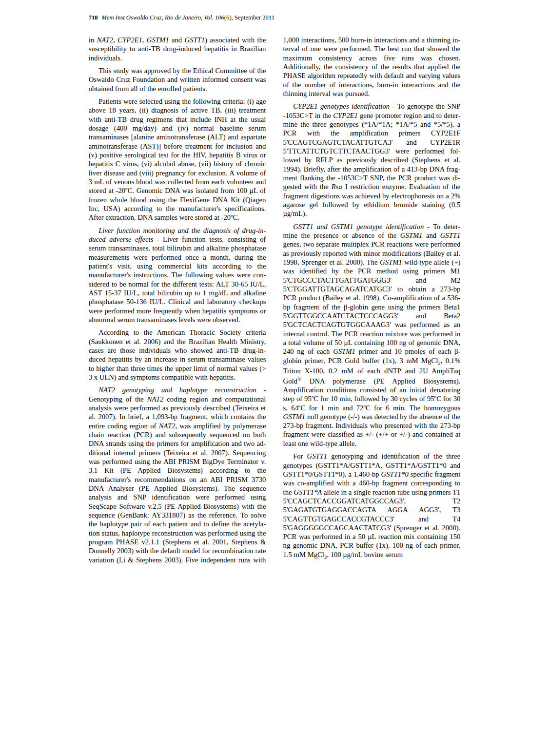718 Mem Inst Oswaldo Cruz, Rio de Janeiro, Vol. 106(6), September 2011
in NAT2, CYP2E1, GSTM1 and GSTT1) associated with the susceptibility to anti-TB drug-induced hepatitis in Brazilian individuals.
This study was approved by the Ethical Committee of the Oswaldo Cruz Foundation and written informed consent was obtained from all of the enrolled patients.
Patients were selected using the following criteria: (i) age above 18 years, (ii) diagnosis of active TB, (iii) treatment with anti-TB drug regimens that include INH at the usual dosage (400 mg/day) and (iv) normal baseline serum transaminases [alanine aminotransferase (ALT) and aspartate aminotransferase (AST)] before treatment for inclusion and (v) positive serological test for the HIV, hepatitis B virus or hepatitis C virus, (vi) alcohol abuse, (vii) history of chronic liver disease and (viii) pregnancy for exclusion. A volume of 3 mL of venous blood was collected from each volunteer and stored at -20ºC. Genomic DNA was isolated from 100 µL of frozen whole blood using the FlexiGene DNA Kit (Qiagen Inc, USA) according to the manufacturer's specifications. After extraction, DNA samples were stored at -20ºC.
Liver function monitoring and the diagnosis of drug-induced adverse effects - Liver function tests, consisting of serum transaminases, total bilirubin and alkaline phosphatase measurements were performed once a month, during the patient's visit, using commercial kits according to the manufacturer's instructions. The following values were considered to be normal for the different tests: ALT 30-65 IU/L, AST 15-37 IU/L, total bilirubin up to 1 mg/dL and alkaline phosphatase 50-136 IU/L. Clinical and laboratory checkups were performed more frequently when hepatitis symptoms or abnormal serum transaminases levels were observed.
According to the American Thoracic Society criteria (Saukkonen et al. 2006) and the Brazilian Health Ministry, cases are those individuals who showed anti-TB drug-induced hepatitis by an increase in serum transaminase values to higher than three times the upper limit of normal values (> 3 x ULN) and symptoms compatible with hepatitis.
NAT2 genotyping and haplotype reconstruction - Genotyping of the NAT2 coding region and computational analysis were performed as previously described (Teixeira et al. 2007). In brief, a 1,093-bp fragment, which contains the entire coding region of NAT2, was amplified by polymerase chain reaction (PCR) and subsequently sequenced on both DNA strands using the primers for amplification and two additional internal primers (Teixeira et al. 2007). Sequencing was performed using the ABI PRISM BigDye Terminator v. 3.1 Kit (PE Applied Biosystems) according to the manufacturer's recommendations on an ABI PRISM 3730 DNA Analyser (PE Applied Biosystems). The sequence analysis and SNP identification were performed using SeqScape Software v.2.5 (PE Applied Biosystems) with the sequence (GenBank: AY331807) as the reference. To solve the haplotype pair of each patient and to define the acetylation status, haplotype reconstruction was performed using the program PHASE v2.1.1 (Stephens et al. 2001, Stephens & Donnelly 2003) with the default model for recombination rate variation (Li & Stephens 2003). Five independent runs with 1,000 interactions, 500 burn-in interactions and a thinning interval of one were performed. The best run that showed the maximum consistency across five runs was chosen. Additionally, the consistency of the results that applied the PHASE algorithm repeatedly with default and varying values of the number of interactions, burn-in interactions and the thinning interval was pursued.
CYP2E1 genotypes identification - To genotype the SNP -1053C>T in the CYP2E1 gene promoter region and to determine the three genotypes (*1A/*1A; *1A/*5 and *5/*5), a PCR with the amplification primers CYP2E1F 5'CCAGTCGAGTCTACATTGTCA3' and CYP2E1R 5'TTCATTCTGTCTTCTAACTGG3' were performed followed by RFLP as previously described (Stephens et al. 1994). Briefly, after the amplification of a 413-bp DNA fragment flanking the -1053C>T SNP, the PCR product was digested with the Rsa I restriction enzyme. Evaluation of the fragment digestions was achieved by electrophoresis on a 2% agarose gel followed by ethidium bromide staining (0.5 µg/mL).
GSTT1 and GSTM1 genotype identification - To determine the presence or absence of the GSTM1 and GSTT1 genes, two separate multiplex PCR reactions were performed as previously reported with minor modifications (Bailey et al. 1998, Sprenger et al. 2000). The GSTM1 wild-type allele (+) was identified by the PCR method using primers M1 5'CTGCCCTACTTGATTGATGGG3' and M2 5'CTGGATTGTAGCAGATCATGC3' to obtain a 273-bp PCR product (Bailey et al. 1998). Co-amplification of a 536-bp fragment of the β-globin gene using the primers Beta1 5'GGTTGGCCAATCTACTCCCAGG3' and Beta2 5'GCTCACTCAGTGTGGCAAAG3' was performed as an internal control. The PCR reaction mixture was performed in a total volume of 50 µL containing 100 ng of genomic DNA, 240 ng of each GSTM1 primer and 10 pmoles of each β-globin primer, PCR Gold buffer (1x), 3 mM MgCl2, 0.1% Triton X-100, 0.2 mM of each dNTP and 2U AmpliTaq Gold® DNA polymerase (PE Applied Biosystems). Amplification conditions consisted of an initial denaturing step of 95ºC for 10 min, followed by 30 cycles of 95ºC for 30 s, 64ºC for 1 min and 72ºC for 6 min. The homozygous GSTM1 null genotype (-/-) was detected by the absence of the 273-bp fragment. Individuals who presented with the 273-bp fragment were classified as +/- (+/+ or +/-) and contained at least one wild-type allele.
For GSTT1 genotyping and identification of the three genotypes (GSTT1*A/GSTT1*A, GSTT1*A/GSTT1*0 and GSTT1*0/GSTT1*0), a 1,460-bp GSTT1*0 specific fragment was co-amplified with a 460-bp fragment corresponding to the GSTT1*A allele in a single reaction tube using primers T1 5'CCAGCTCACCGGATCATGGCCAG3', T2 5'GAGATGTGAGGACCAGTA AGGA AGG3', T3 5'CAGTTGTGAGCCACCGTACCC3' and T4 5'GAGGGGGCCAGCAACTATCG3' (Sprenger et al. 2000). PCR was performed in a 50 µL reaction mix containing 150 ng genomic DNA, PCR buffer (1x), 100 ng of each primer, 1.5 mM MgCl2, 100 µg/mL bovine serum